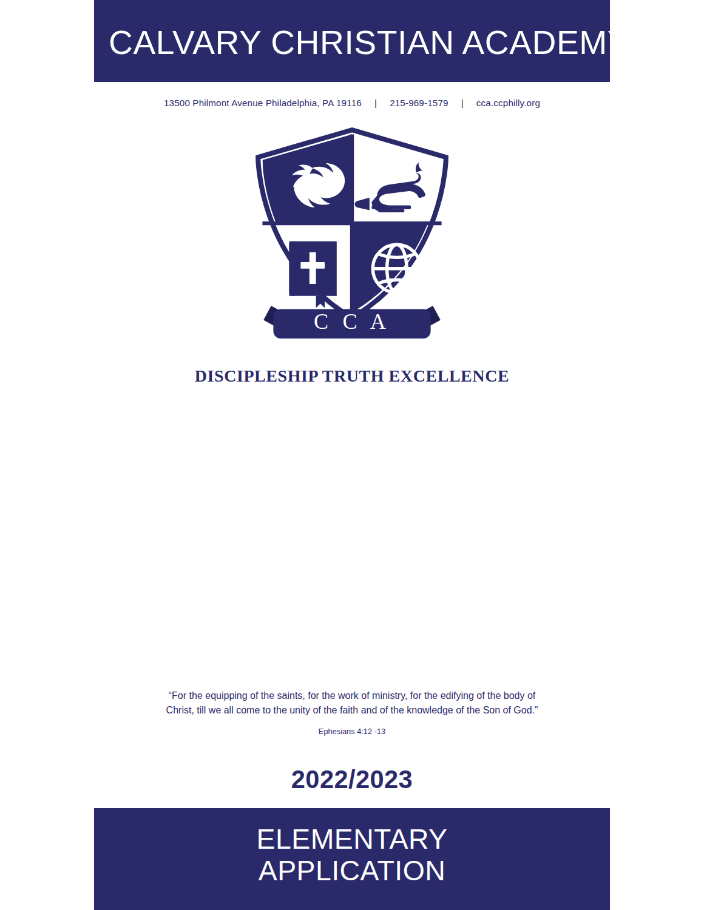CALVARY CHRISTIAN ACADEMY
13500 Philmont Avenue Philadelphia, PA 19116 | 215-969-1579 | cca.ccphilly.org
Calvary Christian Academy crest A shield divided into four quadrants containing a dove, an oil lamp, a Bible with a cross, and a globe, above a banner reading C C A. C C A
DISCIPLESHIP TRUTH EXCELLENCE
“For the equipping of the saints, for the work of ministry, for the edifying of the body of Christ, till we all come to the unity of the faith and of the knowledge of the Son of God.”
Ephesians 4:12 -13
2022/2023
ELEMENTARY
APPLICATION